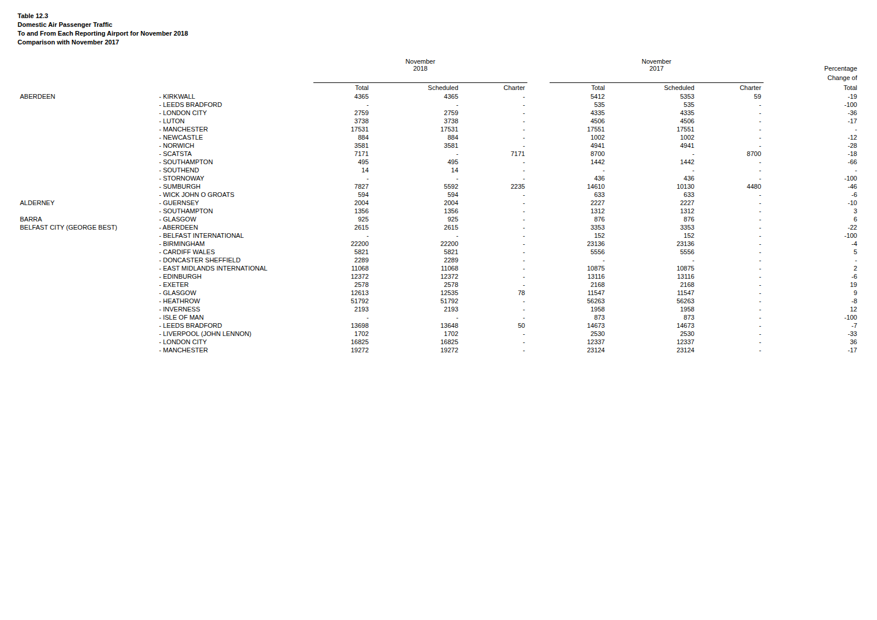Table 12.3
Domestic Air Passenger Traffic
To and From Each Reporting Airport for November 2018
Comparison with November 2017
| | | November 2018 | | November 2017 | Percentage |
| --- | --- | --- | --- | --- | --- |
| | | | | | Change of |
| | | Total | Scheduled | Charter | | Total | Scheduled | Charter | Total |
| ABERDEEN | - KIRKWALL | 4365 | 4365 | - | | 5412 | 5353 | 59 | -19 |
| | - LEEDS BRADFORD | - | - | - | | 535 | 535 | - | -100 |
| | - LONDON CITY | 2759 | 2759 | - | | 4335 | 4335 | - | -36 |
| | - LUTON | 3738 | 3738 | - | | 4506 | 4506 | - | -17 |
| | - MANCHESTER | 17531 | 17531 | - | | 17551 | 17551 | - | - |
| | - NEWCASTLE | 884 | 884 | - | | 1002 | 1002 | - | -12 |
| | - NORWICH | 3581 | 3581 | - | | 4941 | 4941 | - | -28 |
| | - SCATSTA | 7171 | - | 7171 | | 8700 | - | 8700 | -18 |
| | - SOUTHAMPTON | 495 | 495 | - | | 1442 | 1442 | - | -66 |
| | - SOUTHEND | 14 | 14 | - | | - | - | - | - |
| | - STORNOWAY | - | - | - | | 436 | 436 | - | -100 |
| | - SUMBURGH | 7827 | 5592 | 2235 | | 14610 | 10130 | 4480 | -46 |
| | - WICK JOHN O GROATS | 594 | 594 | - | | 633 | 633 | - | -6 |
| ALDERNEY | - GUERNSEY | 2004 | 2004 | - | | 2227 | 2227 | - | -10 |
| | - SOUTHAMPTON | 1356 | 1356 | - | | 1312 | 1312 | - | 3 |
| BARRA | - GLASGOW | 925 | 925 | - | | 876 | 876 | - | 6 |
| BELFAST CITY (GEORGE BEST) | - ABERDEEN | 2615 | 2615 | - | | 3353 | 3353 | - | -22 |
| | - BELFAST INTERNATIONAL | - | - | - | | 152 | 152 | - | -100 |
| | - BIRMINGHAM | 22200 | 22200 | - | | 23136 | 23136 | - | -4 |
| | - CARDIFF WALES | 5821 | 5821 | - | | 5556 | 5556 | - | 5 |
| | - DONCASTER SHEFFIELD | 2289 | 2289 | - | | - | - | - | - |
| | - EAST MIDLANDS INTERNATIONAL | 11068 | 11068 | - | | 10875 | 10875 | - | 2 |
| | - EDINBURGH | 12372 | 12372 | - | | 13116 | 13116 | - | -6 |
| | - EXETER | 2578 | 2578 | - | | 2168 | 2168 | - | 19 |
| | - GLASGOW | 12613 | 12535 | 78 | | 11547 | 11547 | - | 9 |
| | - HEATHROW | 51792 | 51792 | - | | 56263 | 56263 | - | -8 |
| | - INVERNESS | 2193 | 2193 | - | | 1958 | 1958 | - | 12 |
| | - ISLE OF MAN | - | - | - | | 873 | 873 | - | -100 |
| | - LEEDS BRADFORD | 13698 | 13648 | 50 | | 14673 | 14673 | - | -7 |
| | - LIVERPOOL (JOHN LENNON) | 1702 | 1702 | - | | 2530 | 2530 | - | -33 |
| | - LONDON CITY | 16825 | 16825 | - | | 12337 | 12337 | - | 36 |
| | - MANCHESTER | 19272 | 19272 | - | | 23124 | 23124 | - | -17 |